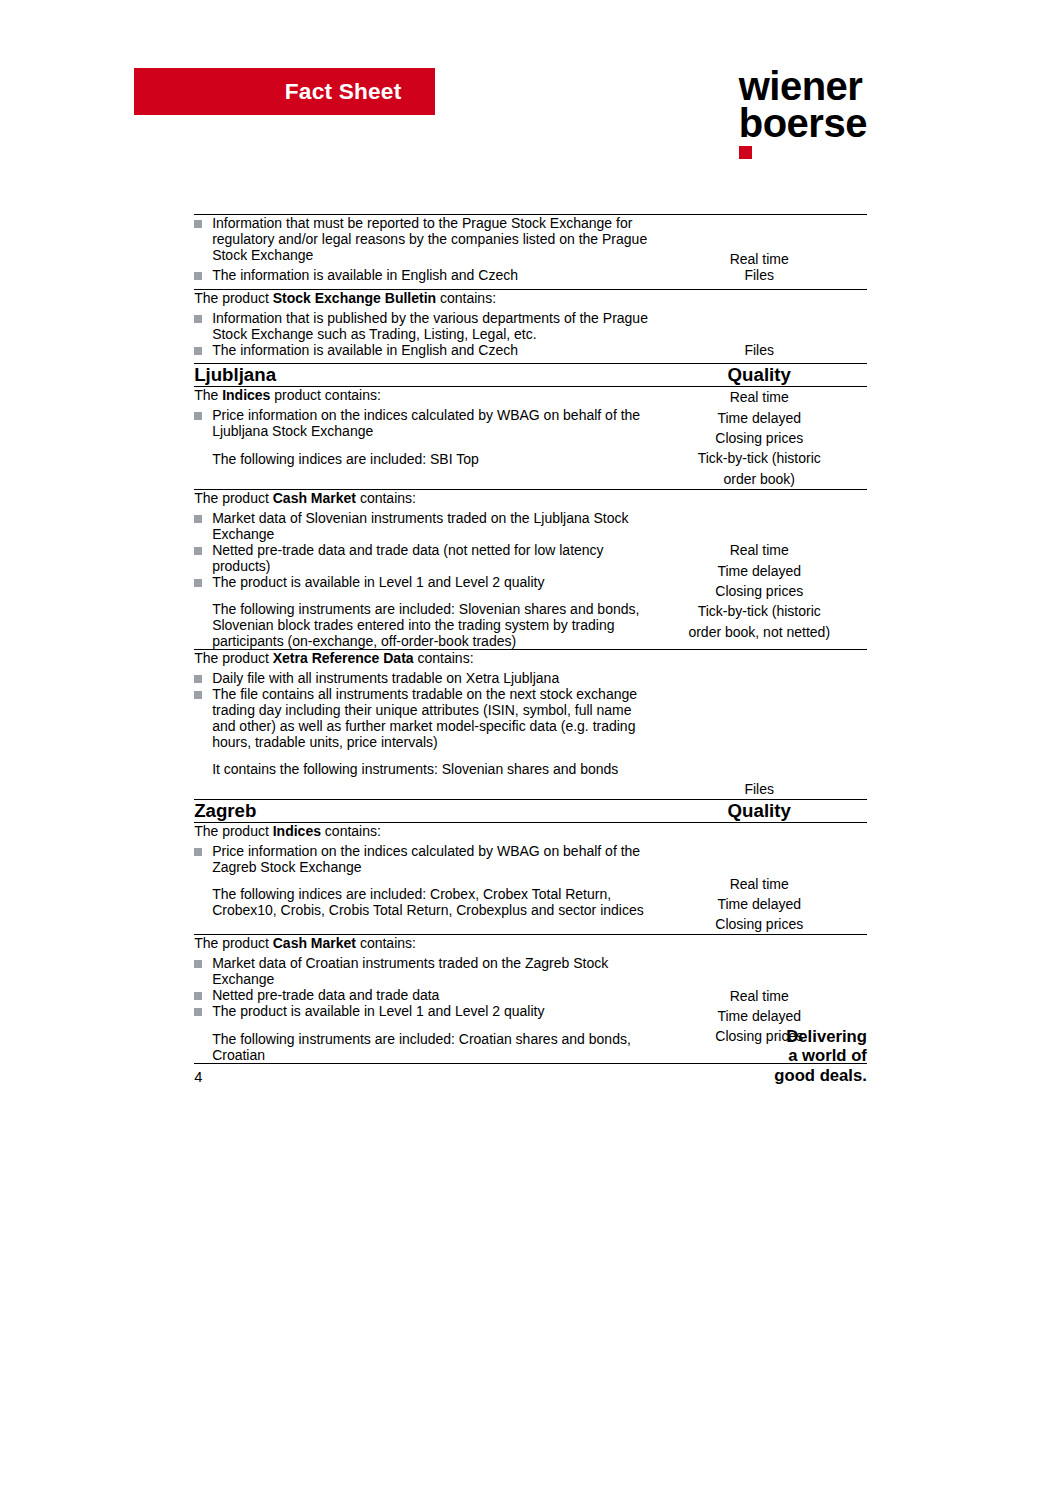Fact Sheet
wiener boerse
| Information that must be reported to the Prague Stock Exchange for regulatory and/or legal reasons by the companies listed on the Prague Stock Exchange | Real time |
| The information is available in English and Czech | Files |
| The product Stock Exchange Bulletin contains: Information that is published by the various departments of the Prague Stock Exchange such as Trading, Listing, Legal, etc. | |
| The information is available in English and Czech | Files |
| Ljubljana | Quality |
| The Indices product contains: Price information on the indices calculated by WBAG on behalf of the Ljubljana Stock Exchange The following indices are included: SBI Top | Real time Time delayed Closing prices Tick-by-tick (historic order book) |
| The product Cash Market contains: Market data of Slovenian instruments traded on the Ljubljana Stock Exchange Netted pre-trade data and trade data (not netted for low latency products) The product is available in Level 1 and Level 2 quality The following instruments are included: Slovenian shares and bonds, Slovenian block trades entered into the trading system by trading participants (on-exchange, off-order-book trades) | Real time Time delayed Closing prices Tick-by-tick (historic order book, not netted) |
| The product Xetra Reference Data contains: Daily file with all instruments tradable on Xetra Ljubljana The file contains all instruments tradable on the next stock exchange trading day including their unique attributes (ISIN, symbol, full name and other) as well as further market model-specific data (e.g. trading hours, tradable units, price intervals) It contains the following instruments: Slovenian shares and bonds | Files |
| Zagreb | Quality |
| The product Indices contains: Price information on the indices calculated by WBAG on behalf of the Zagreb Stock Exchange The following indices are included: Crobex, Crobex Total Return, Crobex10, Crobis, Crobis Total Return, Crobexplus and sector indices | Real time Time delayed Closing prices |
| The product Cash Market contains: Market data of Croatian instruments traded on the Zagreb Stock Exchange Netted pre-trade data and trade data The product is available in Level 1 and Level 2 quality The following instruments are included: Croatian shares and bonds, Croatian | Real time Time delayed Closing prices |
4
Delivering
a world of
good deals.